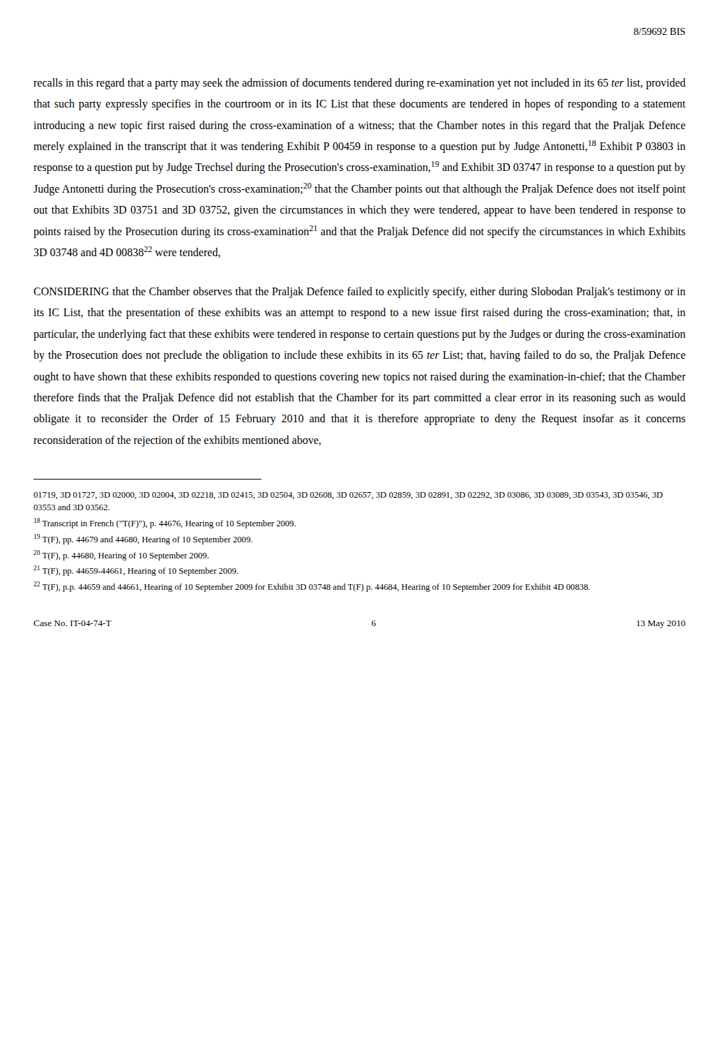8/59692 BIS
recalls in this regard that a party may seek the admission of documents tendered during re-examination yet not included in its 65 ter list, provided that such party expressly specifies in the courtroom or in its IC List that these documents are tendered in hopes of responding to a statement introducing a new topic first raised during the cross-examination of a witness; that the Chamber notes in this regard that the Praljak Defence merely explained in the transcript that it was tendering Exhibit P 00459 in response to a question put by Judge Antonetti,18 Exhibit P 03803 in response to a question put by Judge Trechsel during the Prosecution's cross-examination,19 and Exhibit 3D 03747 in response to a question put by Judge Antonetti during the Prosecution's cross-examination;20 that the Chamber points out that although the Praljak Defence does not itself point out that Exhibits 3D 03751 and 3D 03752, given the circumstances in which they were tendered, appear to have been tendered in response to points raised by the Prosecution during its cross-examination21 and that the Praljak Defence did not specify the circumstances in which Exhibits 3D 03748 and 4D 0083822 were tendered,
CONSIDERING that the Chamber observes that the Praljak Defence failed to explicitly specify, either during Slobodan Praljak's testimony or in its IC List, that the presentation of these exhibits was an attempt to respond to a new issue first raised during the cross-examination; that, in particular, the underlying fact that these exhibits were tendered in response to certain questions put by the Judges or during the cross-examination by the Prosecution does not preclude the obligation to include these exhibits in its 65 ter List; that, having failed to do so, the Praljak Defence ought to have shown that these exhibits responded to questions covering new topics not raised during the examination-in-chief; that the Chamber therefore finds that the Praljak Defence did not establish that the Chamber for its part committed a clear error in its reasoning such as would obligate it to reconsider the Order of 15 February 2010 and that it is therefore appropriate to deny the Request insofar as it concerns reconsideration of the rejection of the exhibits mentioned above,
01719, 3D 01727, 3D 02000, 3D 02004, 3D 02218, 3D 02415, 3D 02504, 3D 02608, 3D 02657, 3D 02859, 3D 02891, 3D 02292, 3D 03086, 3D 03089, 3D 03543, 3D 03546, 3D 03553 and 3D 03562.
18 Transcript in French ("T(F)"), p. 44676, Hearing of 10 September 2009.
19 T(F), pp. 44679 and 44680, Hearing of 10 September 2009.
20 T(F), p. 44680, Hearing of 10 September 2009.
21 T(F), pp. 44659-44661, Hearing of 10 September 2009.
22 T(F), p.p. 44659 and 44661, Hearing of 10 September 2009 for Exhibit 3D 03748 and T(F) p. 44684, Hearing of 10 September 2009 for Exhibit 4D 00838.
Case No. IT-04-74-T
6
13 May 2010